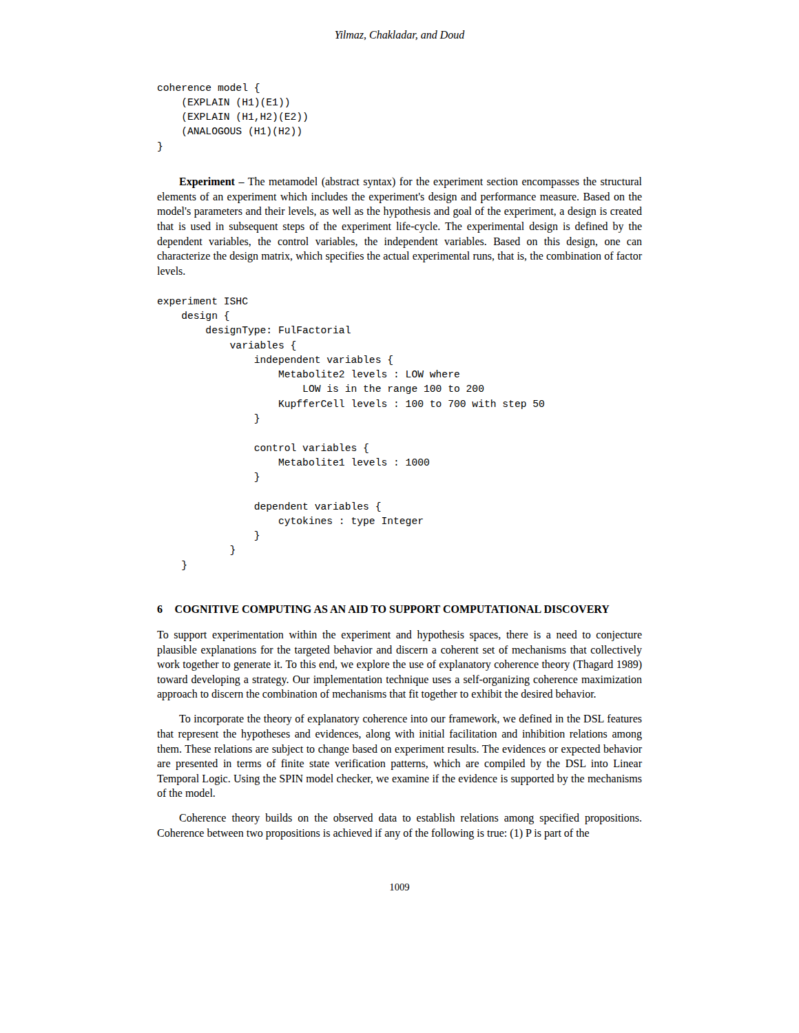Yilmaz, Chakladar, and Doud
coherence model {
    (EXPLAIN (H1)(E1))
    (EXPLAIN (H1,H2)(E2))
    (ANALOGOUS (H1)(H2))
}
Experiment – The metamodel (abstract syntax) for the experiment section encompasses the structural elements of an experiment which includes the experiment's design and performance measure. Based on the model's parameters and their levels, as well as the hypothesis and goal of the experiment, a design is created that is used in subsequent steps of the experiment life-cycle. The experimental design is defined by the dependent variables, the control variables, the independent variables. Based on this design, one can characterize the design matrix, which specifies the actual experimental runs, that is, the combination of factor levels.
experiment ISHC
    design {
        designType: FulFactorial
            variables {
                independent variables {
                    Metabolite2 levels : LOW where
                        LOW is in the range 100 to 200
                    KupfferCell levels : 100 to 700 with step 50
                }

                control variables {
                    Metabolite1 levels : 1000
                }

                dependent variables {
                    cytokines : type Integer
                }
            }
    }
6 COGNITIVE COMPUTING AS AN AID TO SUPPORT COMPUTATIONAL DISCOVERY
To support experimentation within the experiment and hypothesis spaces, there is a need to conjecture plausible explanations for the targeted behavior and discern a coherent set of mechanisms that collectively work together to generate it. To this end, we explore the use of explanatory coherence theory (Thagard 1989) toward developing a strategy. Our implementation technique uses a self-organizing coherence maximization approach to discern the combination of mechanisms that fit together to exhibit the desired behavior.
To incorporate the theory of explanatory coherence into our framework, we defined in the DSL features that represent the hypotheses and evidences, along with initial facilitation and inhibition relations among them. These relations are subject to change based on experiment results. The evidences or expected behavior are presented in terms of finite state verification patterns, which are compiled by the DSL into Linear Temporal Logic. Using the SPIN model checker, we examine if the evidence is supported by the mechanisms of the model.
Coherence theory builds on the observed data to establish relations among specified propositions. Coherence between two propositions is achieved if any of the following is true: (1) P is part of the
1009